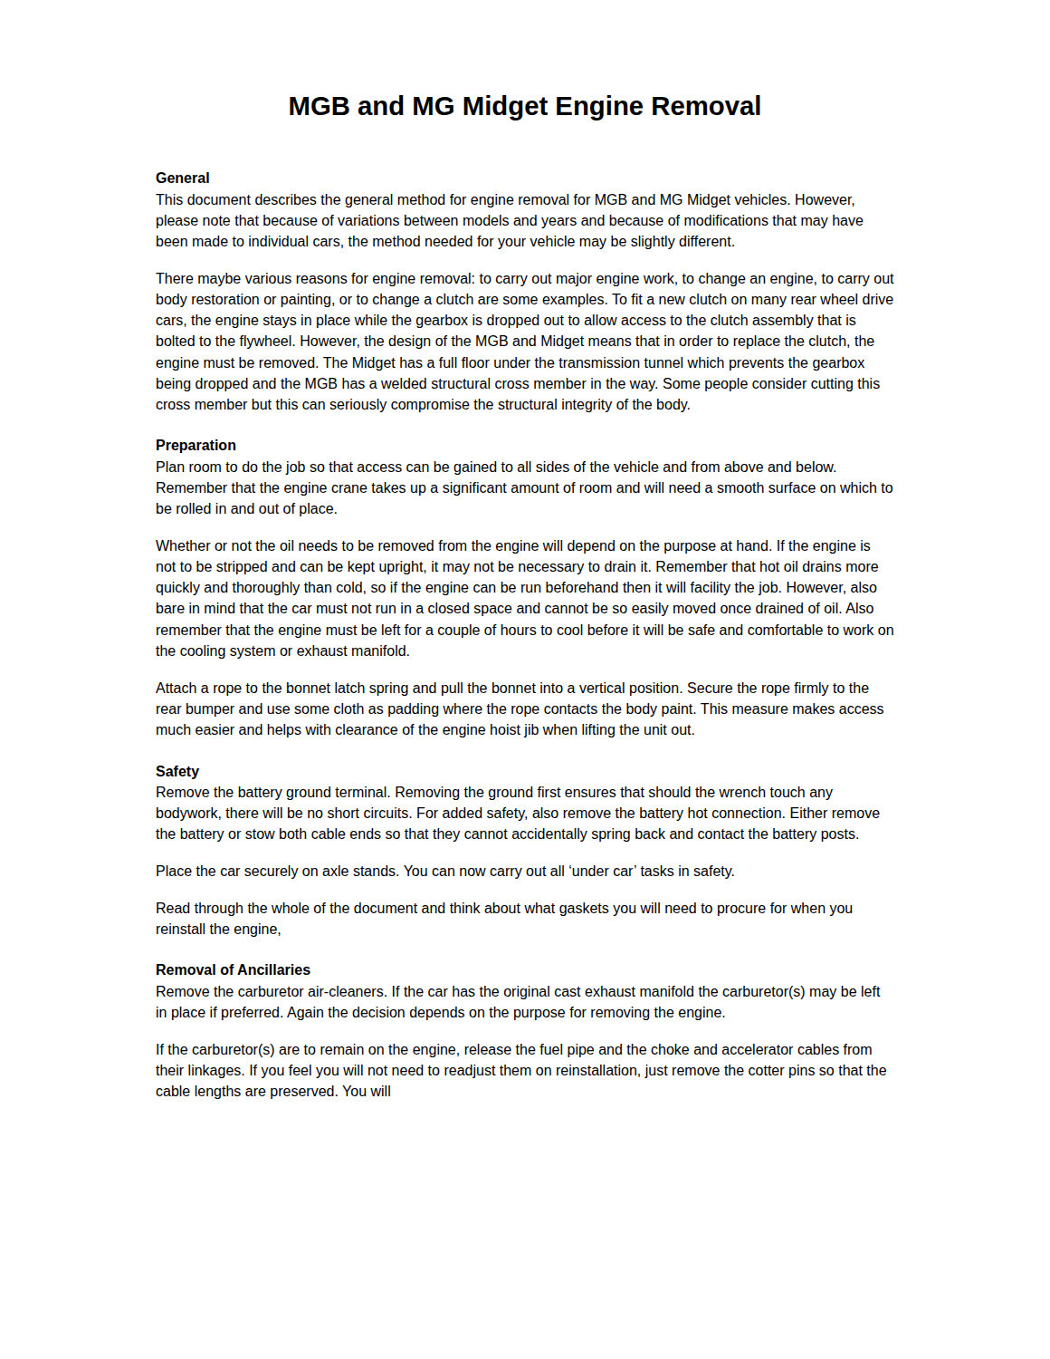MGB and MG Midget Engine Removal
General
This document describes the general method for engine removal for MGB and MG Midget vehicles. However, please note that because of variations between models and years and because of modifications that may have been made to individual cars, the method needed for your vehicle may be slightly different.
There maybe various reasons for engine removal: to carry out major engine work, to change an engine, to carry out body restoration or painting, or to change a clutch are some examples. To fit a new clutch on many rear wheel drive cars, the engine stays in place while the gearbox is dropped out to allow access to the clutch assembly that is bolted to the flywheel. However, the design of the MGB and Midget means that in order to replace the clutch, the engine must be removed. The Midget has a full floor under the transmission tunnel which prevents the gearbox being dropped and the MGB has a welded structural cross member in the way. Some people consider cutting this cross member but this can seriously compromise the structural integrity of the body.
Preparation
Plan room to do the job so that access can be gained to all sides of the vehicle and from above and below. Remember that the engine crane takes up a significant amount of room and will need a smooth surface on which to be rolled in and out of place.
Whether or not the oil needs to be removed from the engine will depend on the purpose at hand. If the engine is not to be stripped and can be kept upright, it may not be necessary to drain it. Remember that hot oil drains more quickly and thoroughly than cold, so if the engine can be run beforehand then it will facility the job. However, also bare in mind that the car must not run in a closed space and cannot be so easily moved once drained of oil. Also remember that the engine must be left for a couple of hours to cool before it will be safe and comfortable to work on the cooling system or exhaust manifold.
Attach a rope to the bonnet latch spring and pull the bonnet into a vertical position. Secure the rope firmly to the rear bumper and use some cloth as padding where the rope contacts the body paint. This measure makes access much easier and helps with clearance of the engine hoist jib when lifting the unit out.
Safety
Remove the battery ground terminal. Removing the ground first ensures that should the wrench touch any bodywork, there will be no short circuits. For added safety, also remove the battery hot connection. Either remove the battery or stow both cable ends so that they cannot accidentally spring back and contact the battery posts.
Place the car securely on axle stands. You can now carry out all ‘under car’ tasks in safety.
Read through the whole of the document and think about what gaskets you will need to procure for when you reinstall the engine,
Removal of Ancillaries
Remove the carburetor air-cleaners. If the car has the original cast exhaust manifold the carburetor(s) may be left in place if preferred. Again the decision depends on the purpose for removing the engine.
If the carburetor(s) are to remain on the engine, release the fuel pipe and the choke and accelerator cables from their linkages. If you feel you will not need to readjust them on reinstallation, just remove the cotter pins so that the cable lengths are preserved. You will